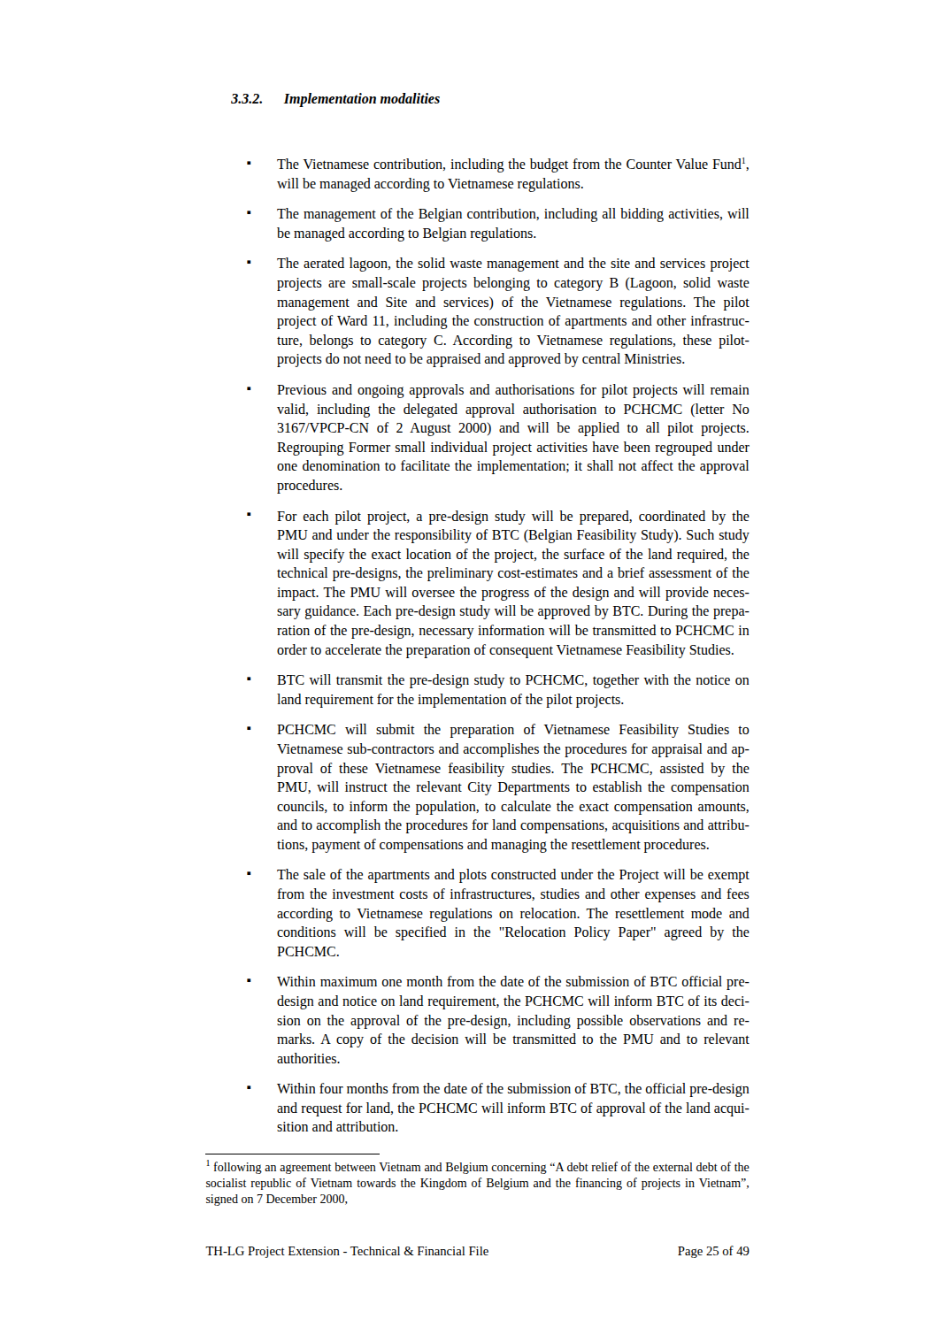3.3.2. Implementation modalities
The Vietnamese contribution, including the budget from the Counter Value Fund1, will be managed according to Vietnamese regulations.
The management of the Belgian contribution, including all bidding activities, will be managed according to Belgian regulations.
The aerated lagoon, the solid waste management and the site and services project projects are small-scale projects belonging to category B (Lagoon, solid waste management and Site and services) of the Vietnamese regulations. The pilot project of Ward 11, including the construction of apartments and other infrastructure, belongs to category C. According to Vietnamese regulations, these pilot-projects do not need to be appraised and approved by central Ministries.
Previous and ongoing approvals and authorisations for pilot projects will remain valid, including the delegated approval authorisation to PCHCMC (letter No 3167/VPCP-CN of 2 August 2000) and will be applied to all pilot projects. Regrouping Former small individual project activities have been regrouped under one denomination to facilitate the implementation; it shall not affect the approval procedures.
For each pilot project, a pre-design study will be prepared, coordinated by the PMU and under the responsibility of BTC (Belgian Feasibility Study). Such study will specify the exact location of the project, the surface of the land required, the technical pre-designs, the preliminary cost-estimates and a brief assessment of the impact. The PMU will oversee the progress of the design and will provide necessary guidance. Each pre-design study will be approved by BTC. During the preparation of the pre-design, necessary information will be transmitted to PCHCMC in order to accelerate the preparation of consequent Vietnamese Feasibility Studies.
BTC will transmit the pre-design study to PCHCMC, together with the notice on land requirement for the implementation of the pilot projects.
PCHCMC will submit the preparation of Vietnamese Feasibility Studies to Vietnamese sub-contractors and accomplishes the procedures for appraisal and approval of these Vietnamese feasibility studies. The PCHCMC, assisted by the PMU, will instruct the relevant City Departments to establish the compensation councils, to inform the population, to calculate the exact compensation amounts, and to accomplish the procedures for land compensations, acquisitions and attributions, payment of compensations and managing the resettlement procedures.
The sale of the apartments and plots constructed under the Project will be exempt from the investment costs of infrastructures, studies and other expenses and fees according to Vietnamese regulations on relocation. The resettlement mode and conditions will be specified in the "Relocation Policy Paper" agreed by the PCHCMC.
Within maximum one month from the date of the submission of BTC official pre-design and notice on land requirement, the PCHCMC will inform BTC of its decision on the approval of the pre-design, including possible observations and remarks. A copy of the decision will be transmitted to the PMU and to relevant authorities.
Within four months from the date of the submission of BTC, the official pre-design and request for land, the PCHCMC will inform BTC of approval of the land acquisition and attribution.
1 following an agreement between Vietnam and Belgium concerning “A debt relief of the external debt of the socialist republic of Vietnam towards the Kingdom of Belgium and the financing of projects in Vietnam”, signed on 7 December 2000,
TH-LG Project Extension - Technical & Financial File Page 25 of 49